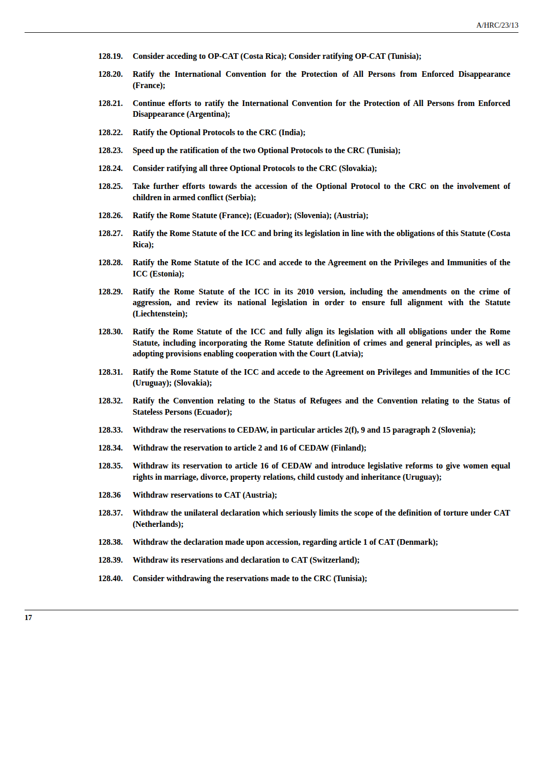A/HRC/23/13
128.19. Consider acceding to OP-CAT (Costa Rica); Consider ratifying OP-CAT (Tunisia);
128.20. Ratify the International Convention for the Protection of All Persons from Enforced Disappearance (France);
128.21. Continue efforts to ratify the International Convention for the Protection of All Persons from Enforced Disappearance (Argentina);
128.22. Ratify the Optional Protocols to the CRC (India);
128.23. Speed up the ratification of the two Optional Protocols to the CRC (Tunisia);
128.24. Consider ratifying all three Optional Protocols to the CRC (Slovakia);
128.25. Take further efforts towards the accession of the Optional Protocol to the CRC on the involvement of children in armed conflict (Serbia);
128.26. Ratify the Rome Statute (France); (Ecuador); (Slovenia); (Austria);
128.27. Ratify the Rome Statute of the ICC and bring its legislation in line with the obligations of this Statute (Costa Rica);
128.28. Ratify the Rome Statute of the ICC and accede to the Agreement on the Privileges and Immunities of the ICC (Estonia);
128.29. Ratify the Rome Statute of the ICC in its 2010 version, including the amendments on the crime of aggression, and review its national legislation in order to ensure full alignment with the Statute (Liechtenstein);
128.30. Ratify the Rome Statute of the ICC and fully align its legislation with all obligations under the Rome Statute, including incorporating the Rome Statute definition of crimes and general principles, as well as adopting provisions enabling cooperation with the Court (Latvia);
128.31. Ratify the Rome Statute of the ICC and accede to the Agreement on Privileges and Immunities of the ICC (Uruguay); (Slovakia);
128.32. Ratify the Convention relating to the Status of Refugees and the Convention relating to the Status of Stateless Persons (Ecuador);
128.33. Withdraw the reservations to CEDAW, in particular articles 2(f), 9 and 15 paragraph 2 (Slovenia);
128.34. Withdraw the reservation to article 2 and 16 of CEDAW (Finland);
128.35. Withdraw its reservation to article 16 of CEDAW and introduce legislative reforms to give women equal rights in marriage, divorce, property relations, child custody and inheritance (Uruguay);
128.36 Withdraw reservations to CAT (Austria);
128.37. Withdraw the unilateral declaration which seriously limits the scope of the definition of torture under CAT (Netherlands);
128.38. Withdraw the declaration made upon accession, regarding article 1 of CAT (Denmark);
128.39. Withdraw its reservations and declaration to CAT (Switzerland);
128.40. Consider withdrawing the reservations made to the CRC (Tunisia);
17